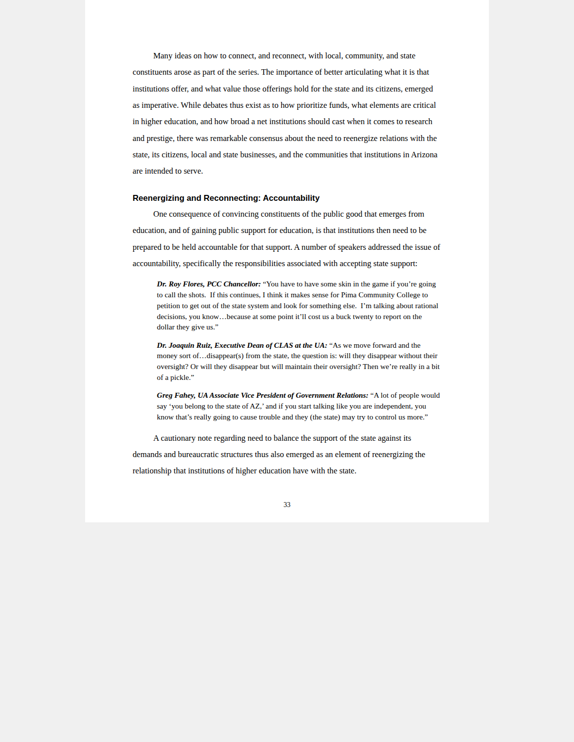Many ideas on how to connect, and reconnect, with local, community, and state constituents arose as part of the series. The importance of better articulating what it is that institutions offer, and what value those offerings hold for the state and its citizens, emerged as imperative. While debates thus exist as to how prioritize funds, what elements are critical in higher education, and how broad a net institutions should cast when it comes to research and prestige, there was remarkable consensus about the need to reenergize relations with the state, its citizens, local and state businesses, and the communities that institutions in Arizona are intended to serve.
Reenergizing and Reconnecting: Accountability
One consequence of convincing constituents of the public good that emerges from education, and of gaining public support for education, is that institutions then need to be prepared to be held accountable for that support. A number of speakers addressed the issue of accountability, specifically the responsibilities associated with accepting state support:
Dr. Roy Flores, PCC Chancellor: “You have to have some skin in the game if you’re going to call the shots. If this continues, I think it makes sense for Pima Community College to petition to get out of the state system and look for something else. I’m talking about rational decisions, you know…because at some point it’ll cost us a buck twenty to report on the dollar they give us.”
Dr. Joaquin Ruiz, Executive Dean of CLAS at the UA: “As we move forward and the money sort of…disappear(s) from the state, the question is: will they disappear without their oversight? Or will they disappear but will maintain their oversight? Then we’re really in a bit of a pickle.”
Greg Fahey, UA Associate Vice President of Government Relations: “A lot of people would say ‘you belong to the state of AZ,’ and if you start talking like you are independent, you know that’s really going to cause trouble and they (the state) may try to control us more.”
A cautionary note regarding need to balance the support of the state against its demands and bureaucratic structures thus also emerged as an element of reenergizing the relationship that institutions of higher education have with the state.
33